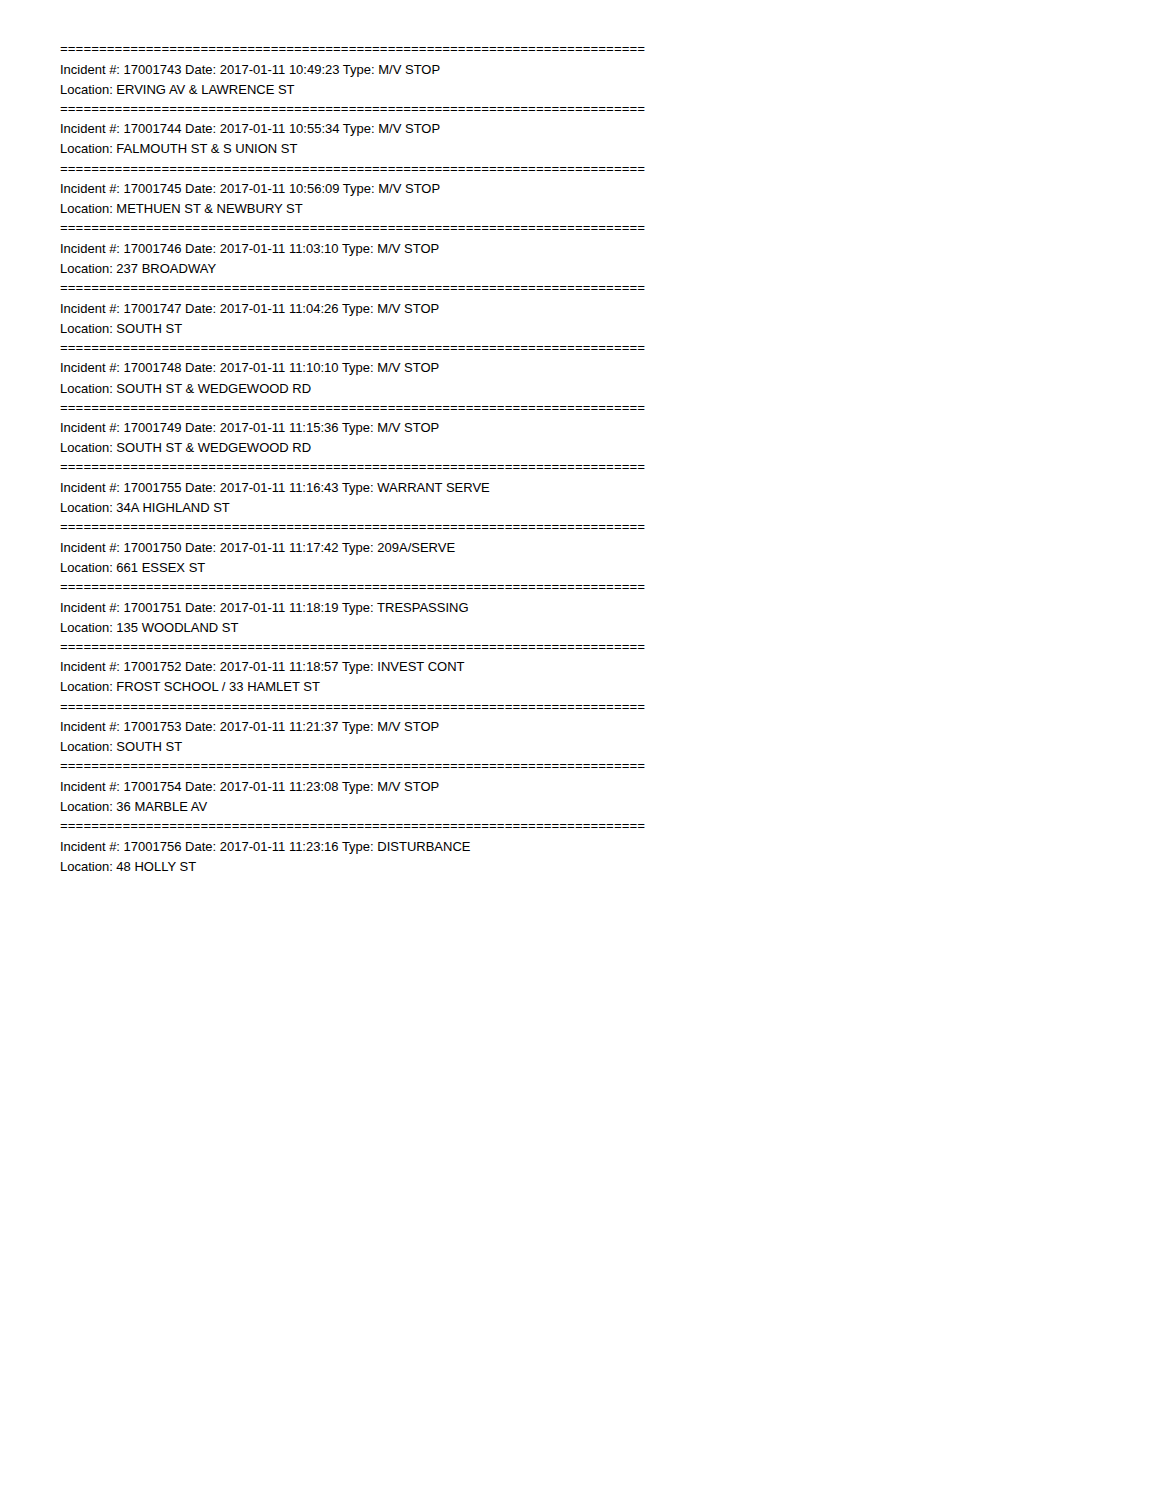===========================================================================
Incident #: 17001743 Date: 2017-01-11 10:49:23 Type: M/V STOP
Location: ERVING AV & LAWRENCE ST
===========================================================================
Incident #: 17001744 Date: 2017-01-11 10:55:34 Type: M/V STOP
Location: FALMOUTH ST & S UNION ST
===========================================================================
Incident #: 17001745 Date: 2017-01-11 10:56:09 Type: M/V STOP
Location: METHUEN ST & NEWBURY ST
===========================================================================
Incident #: 17001746 Date: 2017-01-11 11:03:10 Type: M/V STOP
Location: 237 BROADWAY
===========================================================================
Incident #: 17001747 Date: 2017-01-11 11:04:26 Type: M/V STOP
Location: SOUTH ST
===========================================================================
Incident #: 17001748 Date: 2017-01-11 11:10:10 Type: M/V STOP
Location: SOUTH ST & WEDGEWOOD RD
===========================================================================
Incident #: 17001749 Date: 2017-01-11 11:15:36 Type: M/V STOP
Location: SOUTH ST & WEDGEWOOD RD
===========================================================================
Incident #: 17001755 Date: 2017-01-11 11:16:43 Type: WARRANT SERVE
Location: 34A HIGHLAND ST
===========================================================================
Incident #: 17001750 Date: 2017-01-11 11:17:42 Type: 209A/SERVE
Location: 661 ESSEX ST
===========================================================================
Incident #: 17001751 Date: 2017-01-11 11:18:19 Type: TRESPASSING
Location: 135 WOODLAND ST
===========================================================================
Incident #: 17001752 Date: 2017-01-11 11:18:57 Type: INVEST CONT
Location: FROST SCHOOL / 33 HAMLET ST
===========================================================================
Incident #: 17001753 Date: 2017-01-11 11:21:37 Type: M/V STOP
Location: SOUTH ST
===========================================================================
Incident #: 17001754 Date: 2017-01-11 11:23:08 Type: M/V STOP
Location: 36 MARBLE AV
===========================================================================
Incident #: 17001756 Date: 2017-01-11 11:23:16 Type: DISTURBANCE
Location: 48 HOLLY ST